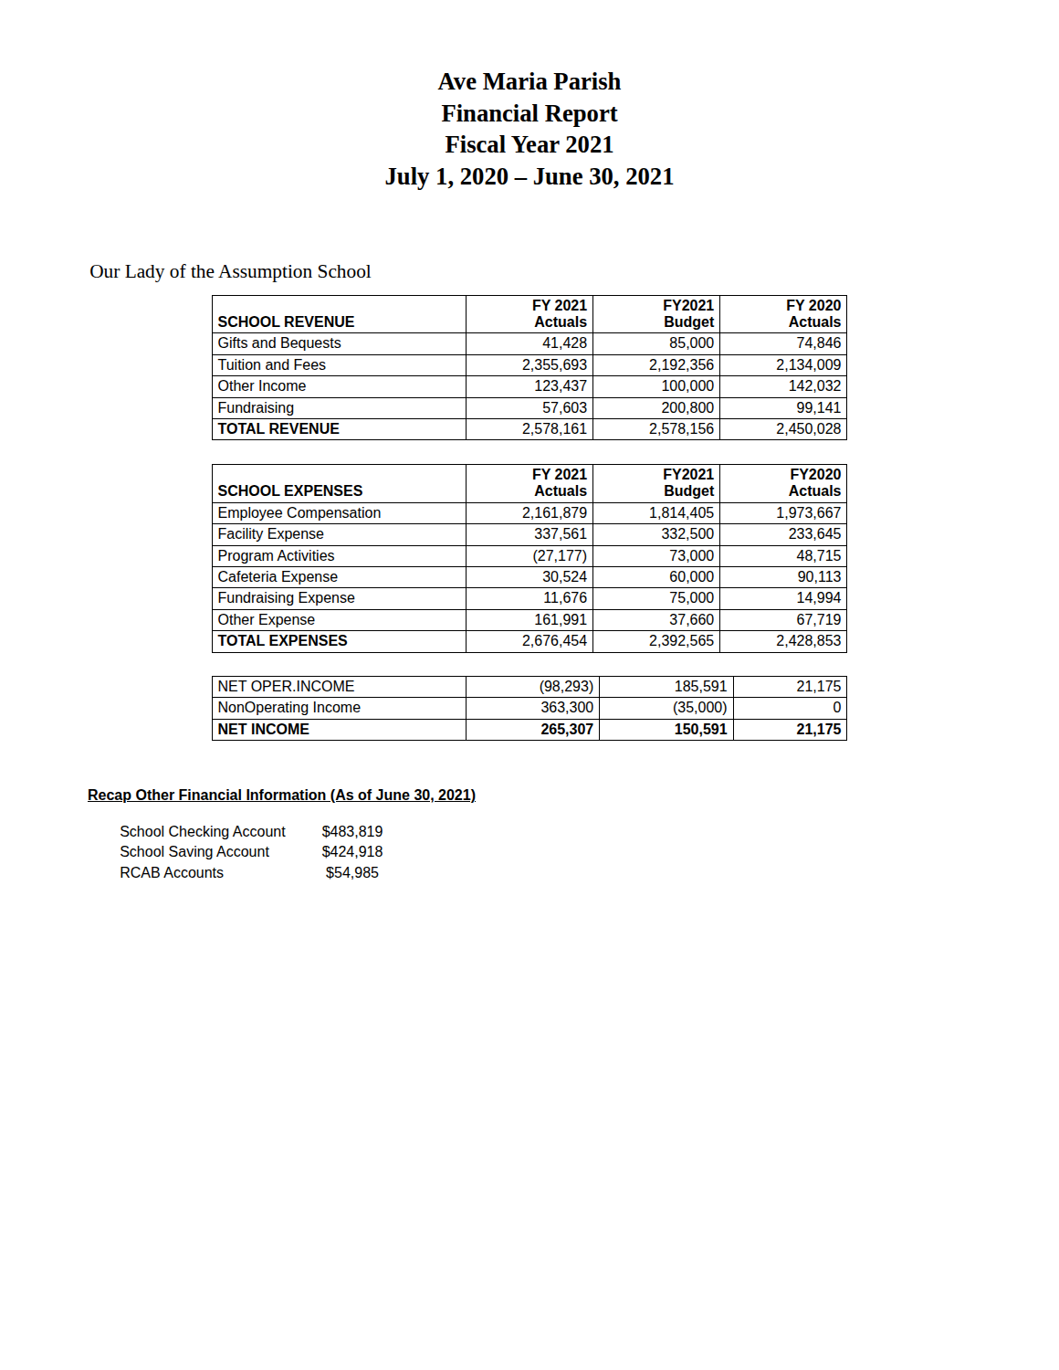Ave Maria Parish
Financial Report
Fiscal Year 2021
July 1, 2020 – June 30, 2021
Our Lady of the Assumption School
| SCHOOL REVENUE | FY 2021 Actuals | FY2021 Budget | FY 2020 Actuals |
| --- | --- | --- | --- |
| Gifts and Bequests | 41,428 | 85,000 | 74,846 |
| Tuition and Fees | 2,355,693 | 2,192,356 | 2,134,009 |
| Other Income | 123,437 | 100,000 | 142,032 |
| Fundraising | 57,603 | 200,800 | 99,141 |
| TOTAL REVENUE | 2,578,161 | 2,578,156 | 2,450,028 |
| SCHOOL EXPENSES | FY 2021 Actuals | FY2021 Budget | FY2020 Actuals |
| --- | --- | --- | --- |
| Employee Compensation | 2,161,879 | 1,814,405 | 1,973,667 |
| Facility Expense | 337,561 | 332,500 | 233,645 |
| Program Activities | (27,177) | 73,000 | 48,715 |
| Cafeteria Expense | 30,524 | 60,000 | 90,113 |
| Fundraising Expense | 11,676 | 75,000 | 14,994 |
| Other Expense | 161,991 | 37,660 | 67,719 |
| TOTAL EXPENSES | 2,676,454 | 2,392,565 | 2,428,853 |
| NET OPER.INCOME | (98,293) | 185,591 | 21,175 |
| NonOperating Income | 363,300 | (35,000) | 0 |
| NET INCOME | 265,307 | 150,591 | 21,175 |
Recap Other Financial Information (As of June 30, 2021)
| School Checking Account | $483,819 |
| School Saving Account | $424,918 |
| RCAB Accounts | $54,985 |